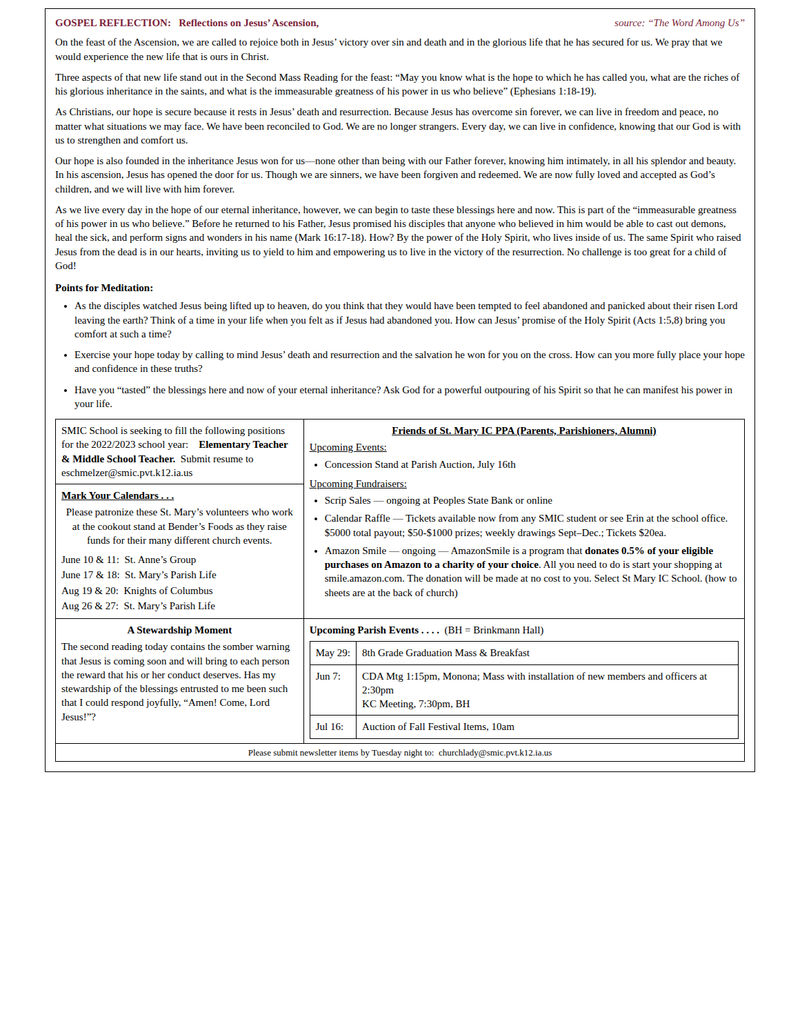source: “The Word Among Us” GOSPEL REFLECTION: Reflections on Jesus’ Ascension,
On the feast of the Ascension, we are called to rejoice both in Jesus’ victory over sin and death and in the glorious life that he has secured for us. We pray that we would experience the new life that is ours in Christ.
Three aspects of that new life stand out in the Second Mass Reading for the feast: “May you know what is the hope to which he has called you, what are the riches of his glorious inheritance in the saints, and what is the immeasurable greatness of his power in us who believe” (Ephesians 1:18-19).
As Christians, our hope is secure because it rests in Jesus’ death and resurrection. Because Jesus has overcome sin forever, we can live in freedom and peace, no matter what situations we may face. We have been reconciled to God. We are no longer strangers. Every day, we can live in confidence, knowing that our God is with us to strengthen and comfort us.
Our hope is also founded in the inheritance Jesus won for us—none other than being with our Father forever, knowing him intimately, in all his splendor and beauty. In his ascension, Jesus has opened the door for us. Though we are sinners, we have been forgiven and redeemed. We are now fully loved and accepted as God’s children, and we will live with him forever.
As we live every day in the hope of our eternal inheritance, however, we can begin to taste these blessings here and now. This is part of the “immeasurable greatness of his power in us who believe.” Before he returned to his Father, Jesus promised his disciples that anyone who believed in him would be able to cast out demons, heal the sick, and perform signs and wonders in his name (Mark 16:17-18). How? By the power of the Holy Spirit, who lives inside of us. The same Spirit who raised Jesus from the dead is in our hearts, inviting us to yield to him and empowering us to live in the victory of the resurrection. No challenge is too great for a child of God!
Points for Meditation:
As the disciples watched Jesus being lifted up to heaven, do you think that they would have been tempted to feel abandoned and panicked about their risen Lord leaving the earth? Think of a time in your life when you felt as if Jesus had abandoned you. How can Jesus’ promise of the Holy Spirit (Acts 1:5,8) bring you comfort at such a time?
Exercise your hope today by calling to mind Jesus’ death and resurrection and the salvation he won for you on the cross. How can you more fully place your hope and confidence in these truths?
Have you “tasted” the blessings here and now of your eternal inheritance? Ask God for a powerful outpouring of his Spirit so that he can manifest his power in your life.
| SMIC School is seeking to fill the following positions for the 2022/2023 school year: Elementary Teacher & Middle School Teacher. Submit resume to eschmelzer@smic.pvt.k12.ia.us | Friends of St. Mary IC PPA (Parents, Parishioners, Alumni) Upcoming Events: Concession Stand at Parish Auction, July 16th Upcoming Fundraisers: Scrip Sales — ongoing at Peoples State Bank or online Calendar Raffle — Tickets available now from any SMIC student or see Erin at the school office. $5000 total payout; $50-$1000 prizes; weekly drawings Sept–Dec.; Tickets $20ea. Amazon Smile — ongoing — AmazonSmile is a program that donates 0.5% of your eligible purchases on Amazon to a charity of your choice . All you need to do is start your shopping at smile.amazon.com. The donation will be made at no cost to you. Select St Mary IC School. (how to sheets are at the back of church) |
| Mark Your Calendars . . . Please patronize these St. Mary’s volunteers who work at the cookout stand at Bender’s Foods as they raise funds for their many different church events. June 10 & 11: St. Anne’s Group June 17 & 18: St. Mary’s Parish Life Aug 19 & 20: Knights of Columbus Aug 26 & 27: St. Mary’s Parish Life |
| A Stewardship Moment The second reading today contains the somber warning that Jesus is coming soon and will bring to each person the reward that his or her conduct deserves. Has my stewardship of the blessings entrusted to me been such that I could respond joyfully, “Amen! Come, Lord Jesus!”? | Upcoming Parish Events . . . . (BH = Brinkmann Hall) / May 29: / 8th Grade Graduation Mass & Breakfast / / Jun 7: / CDA Mtg 1:15pm, Monona; Mass with installation of new members and officers at 2:30pm KC Meeting, 7:30pm, BH / / Jul 16: / Auction of Fall Festival Items, 10am / |
Please submit newsletter items by Tuesday night to: churchlady@smic.pvt.k12.ia.us